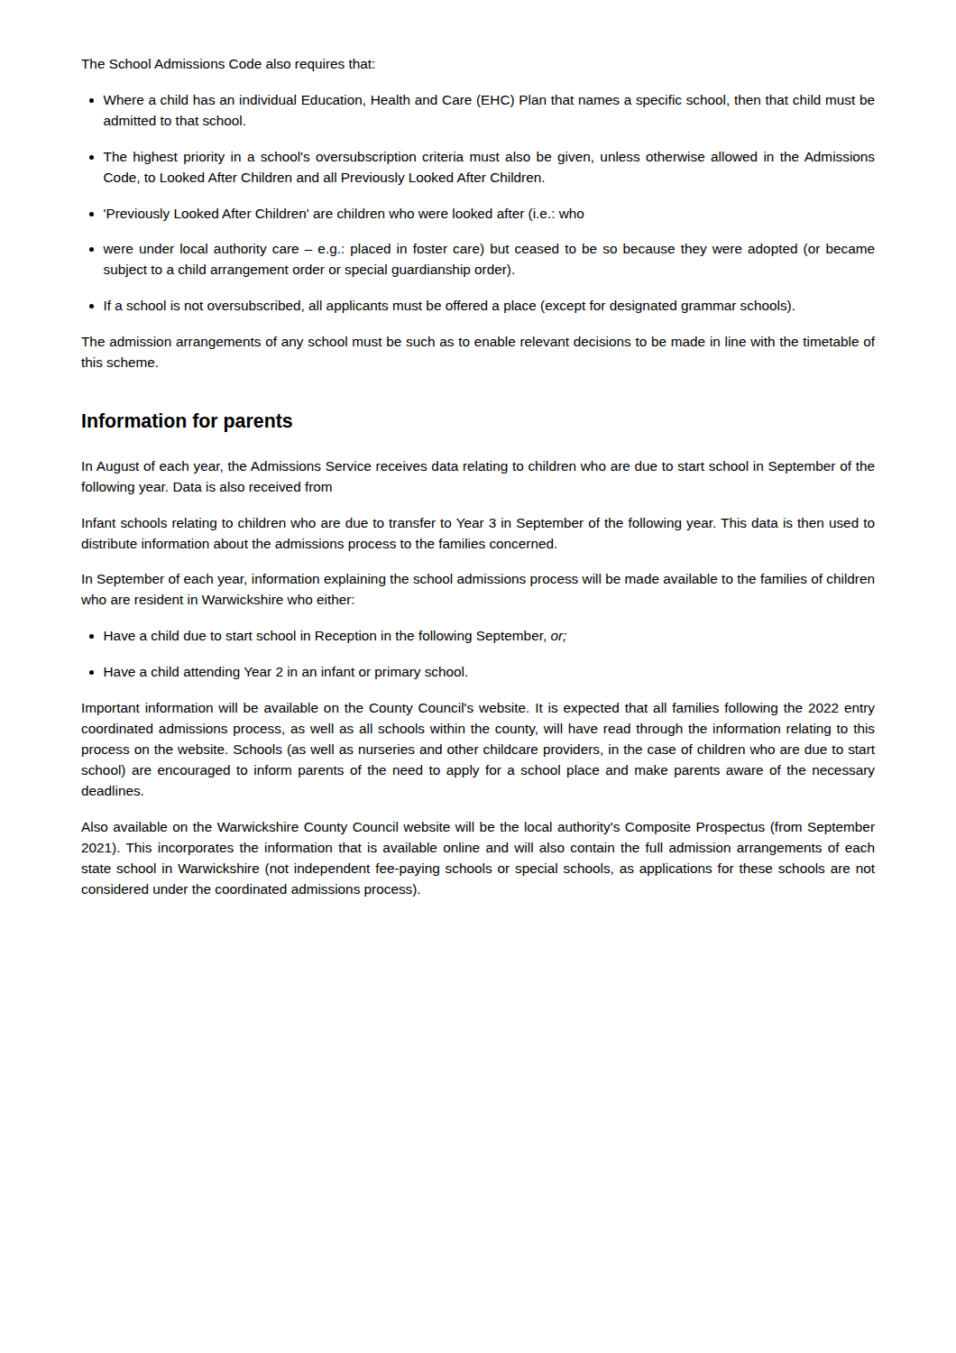The School Admissions Code also requires that:
Where a child has an individual Education, Health and Care (EHC) Plan that names a specific school, then that child must be admitted to that school.
The highest priority in a school's oversubscription criteria must also be given, unless otherwise allowed in the Admissions Code, to Looked After Children and all Previously Looked After Children.
'Previously Looked After Children' are children who were looked after (i.e.: who
were under local authority care – e.g.: placed in foster care) but ceased to be so because they were adopted (or became subject to a child arrangement order or special guardianship order).
If a school is not oversubscribed, all applicants must be offered a place (except for designated grammar schools).
The admission arrangements of any school must be such as to enable relevant decisions to be made in line with the timetable of this scheme.
Information for parents
In August of each year, the Admissions Service receives data relating to children who are due to start school in September of the following year. Data is also received from
Infant schools relating to children who are due to transfer to Year 3 in September of the following year. This data is then used to distribute information about the admissions process to the families concerned.
In September of each year, information explaining the school admissions process will be made available to the families of children who are resident in Warwickshire who either:
Have a child due to start school in Reception in the following September, or;
Have a child attending Year 2 in an infant or primary school.
Important information will be available on the County Council's website. It is expected that all families following the 2022 entry coordinated admissions process, as well as all schools within the county, will have read through the information relating to this process on the website. Schools (as well as nurseries and other childcare providers, in the case of children who are due to start school) are encouraged to inform parents of the need to apply for a school place and make parents aware of the necessary deadlines.
Also available on the Warwickshire County Council website will be the local authority's Composite Prospectus (from September 2021). This incorporates the information that is available online and will also contain the full admission arrangements of each state school in Warwickshire (not independent fee-paying schools or special schools, as applications for these schools are not considered under the coordinated admissions process).